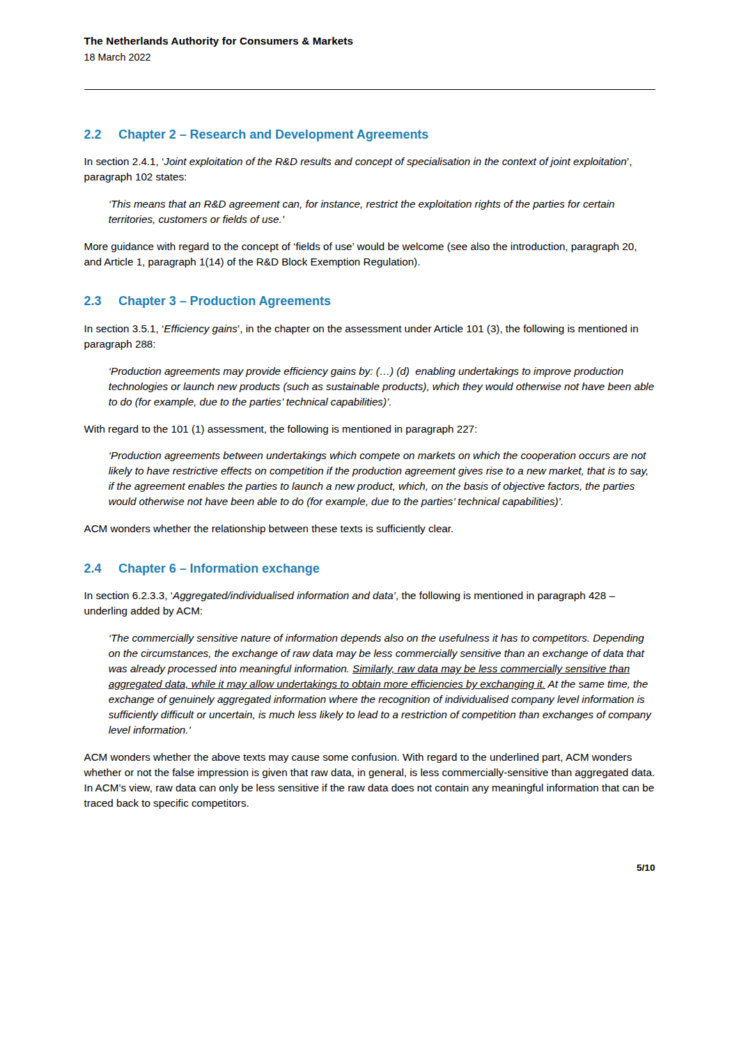The Netherlands Authority for Consumers & Markets
18 March 2022
2.2 Chapter 2 – Research and Development Agreements
In section 2.4.1, ‘Joint exploitation of the R&D results and concept of specialisation in the context of joint exploitation’, paragraph 102 states:
‘This means that an R&D agreement can, for instance, restrict the exploitation rights of the parties for certain territories, customers or fields of use.’
More guidance with regard to the concept of ‘fields of use’ would be welcome (see also the introduction, paragraph 20, and Article 1, paragraph 1(14) of the R&D Block Exemption Regulation).
2.3 Chapter 3 – Production Agreements
In section 3.5.1, ‘Efficiency gains’, in the chapter on the assessment under Article 101 (3), the following is mentioned in paragraph 288:
‘Production agreements may provide efficiency gains by: (…) (d) enabling undertakings to improve production technologies or launch new products (such as sustainable products), which they would otherwise not have been able to do (for example, due to the parties’ technical capabilities)’.
With regard to the 101 (1) assessment, the following is mentioned in paragraph 227:
‘Production agreements between undertakings which compete on markets on which the cooperation occurs are not likely to have restrictive effects on competition if the production agreement gives rise to a new market, that is to say, if the agreement enables the parties to launch a new product, which, on the basis of objective factors, the parties would otherwise not have been able to do (for example, due to the parties’ technical capabilities)’.
ACM wonders whether the relationship between these texts is sufficiently clear.
2.4 Chapter 6 – Information exchange
In section 6.2.3.3, ‘Aggregated/individualised information and data’, the following is mentioned in paragraph 428 – underling added by ACM:
‘The commercially sensitive nature of information depends also on the usefulness it has to competitors. Depending on the circumstances, the exchange of raw data may be less commercially sensitive than an exchange of data that was already processed into meaningful information. Similarly, raw data may be less commercially sensitive than aggregated data, while it may allow undertakings to obtain more efficiencies by exchanging it. At the same time, the exchange of genuinely aggregated information where the recognition of individualised company level information is sufficiently difficult or uncertain, is much less likely to lead to a restriction of competition than exchanges of company level information.’
ACM wonders whether the above texts may cause some confusion. With regard to the underlined part, ACM wonders whether or not the false impression is given that raw data, in general, is less commercially-sensitive than aggregated data. In ACM’s view, raw data can only be less sensitive if the raw data does not contain any meaningful information that can be traced back to specific competitors.
5/10